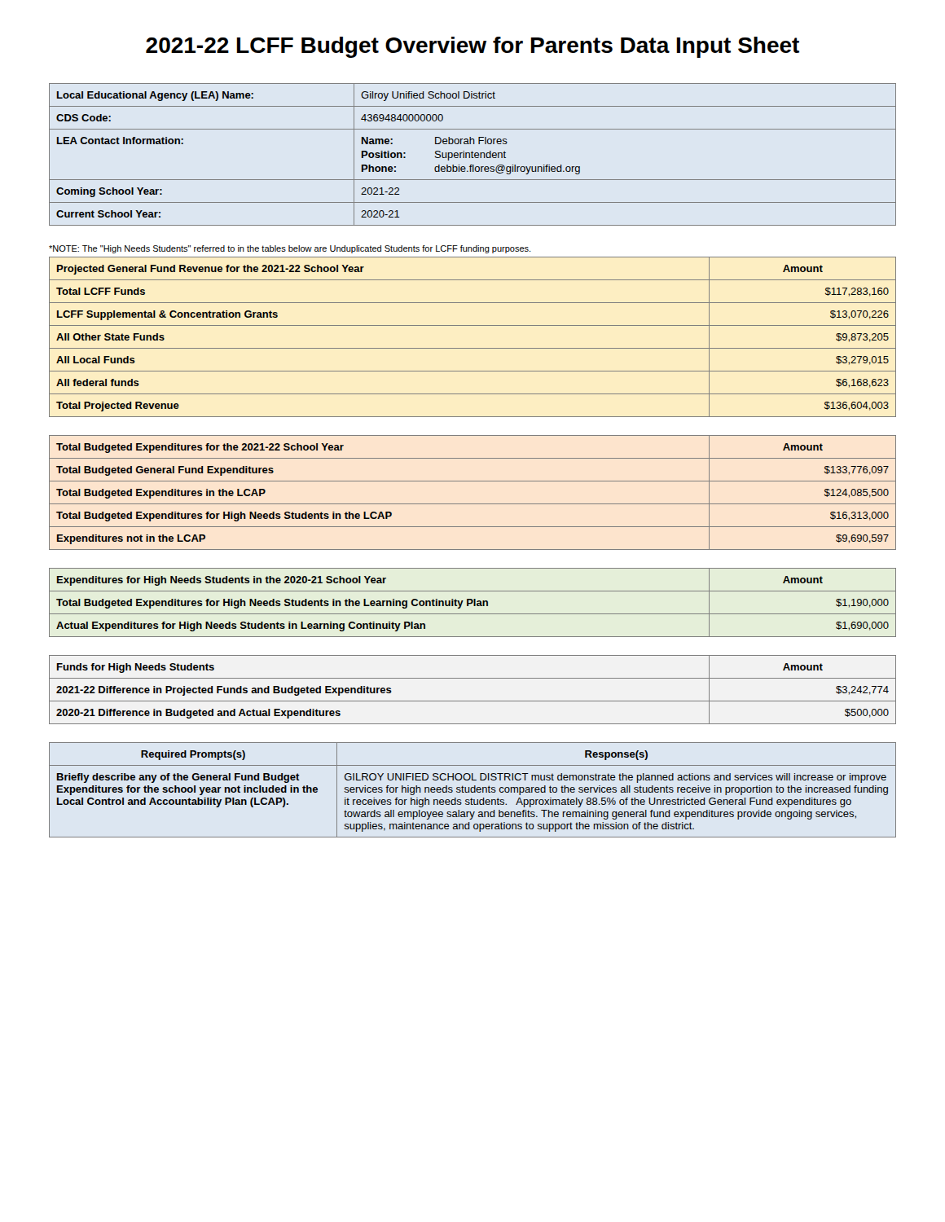2021-22 LCFF Budget Overview for Parents Data Input Sheet
| Local Educational Agency (LEA) Name: | Gilroy Unified School District |
| CDS Code: | 43694840000000 |
| LEA Contact Information: | Name: Deborah Flores Position: Superintendent Phone: debbie.flores@gilroyunified.org |
| Coming School Year: | 2021-22 |
| Current School Year: | 2020-21 |
*NOTE: The "High Needs Students" referred to in the tables below are Unduplicated Students for LCFF funding purposes.
| Projected General Fund Revenue for the 2021-22 School Year | Amount |
| Total LCFF Funds | $117,283,160 |
| LCFF Supplemental & Concentration Grants | $13,070,226 |
| All Other State Funds | $9,873,205 |
| All Local Funds | $3,279,015 |
| All federal funds | $6,168,623 |
| Total Projected Revenue | $136,604,003 |
| Total Budgeted Expenditures for the 2021-22 School Year | Amount |
| Total Budgeted General Fund Expenditures | $133,776,097 |
| Total Budgeted Expenditures in the LCAP | $124,085,500 |
| Total Budgeted Expenditures for High Needs Students in the LCAP | $16,313,000 |
| Expenditures not in the LCAP | $9,690,597 |
| Expenditures for High Needs Students in the 2020-21 School Year | Amount |
| Total Budgeted Expenditures for High Needs Students in the Learning Continuity Plan | $1,190,000 |
| Actual Expenditures for High Needs Students in Learning Continuity Plan | $1,690,000 |
| Funds for High Needs Students | Amount |
| 2021-22 Difference in Projected Funds and Budgeted Expenditures | $3,242,774 |
| 2020-21 Difference in Budgeted and Actual Expenditures | $500,000 |
| Required Prompts(s) | Response(s) |
| --- | --- |
| Briefly describe any of the General Fund Budget Expenditures for the school year not included in the Local Control and Accountability Plan (LCAP). | GILROY UNIFIED SCHOOL DISTRICT must demonstrate the planned actions and services will increase or improve services for high needs students compared to the services all students receive in proportion to the increased funding it receives for high needs students. Approximately 88.5% of the Unrestricted General Fund expenditures go towards all employee salary and benefits. The remaining general fund expenditures provide ongoing services, supplies, maintenance and operations to support the mission of the district. |